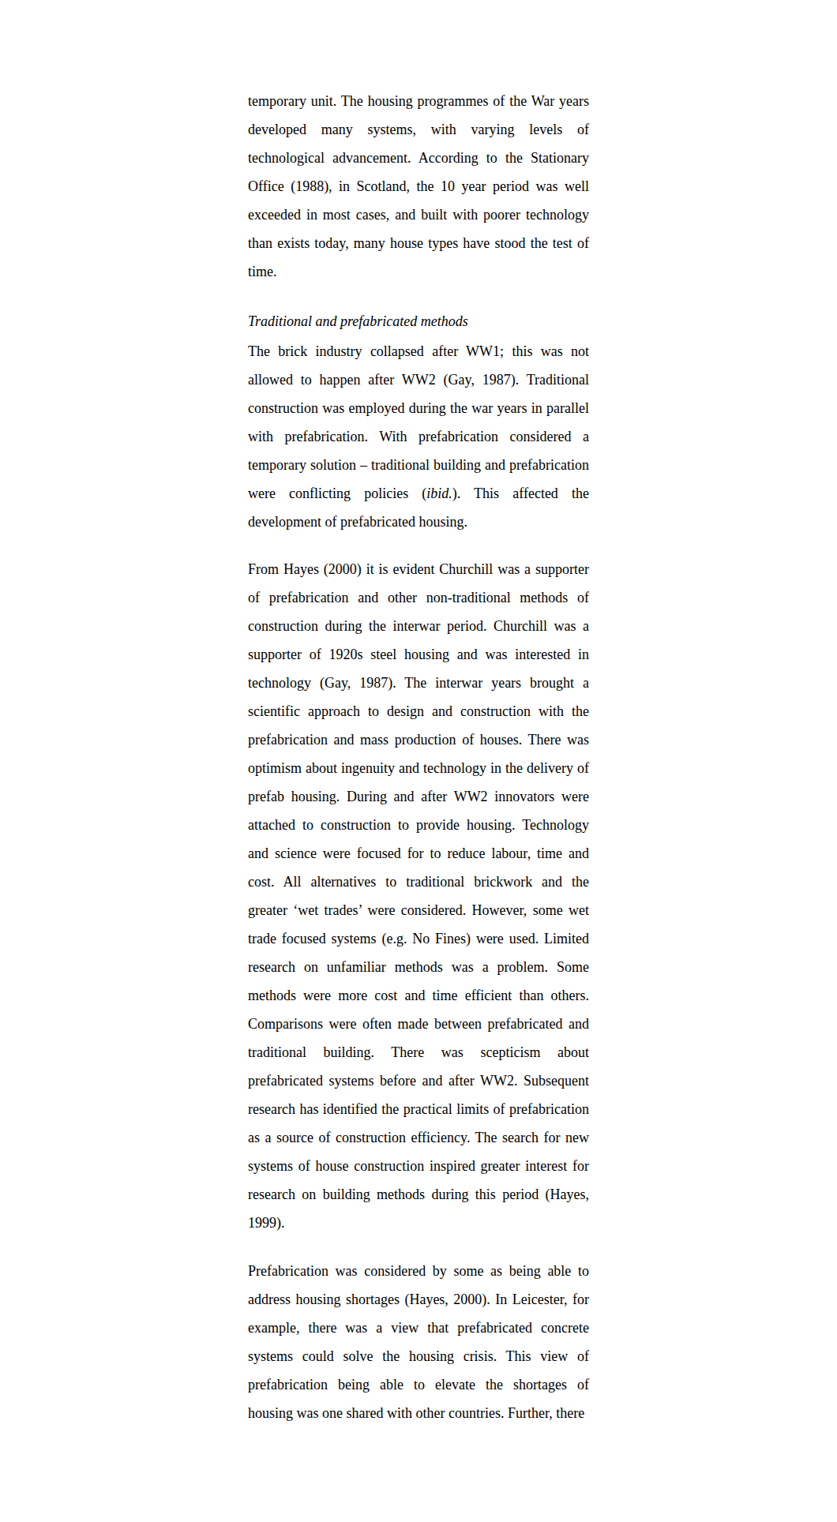temporary unit. The housing programmes of the War years developed many systems, with varying levels of technological advancement. According to the Stationary Office (1988), in Scotland, the 10 year period was well exceeded in most cases, and built with poorer technology than exists today, many house types have stood the test of time.
Traditional and prefabricated methods
The brick industry collapsed after WW1; this was not allowed to happen after WW2 (Gay, 1987). Traditional construction was employed during the war years in parallel with prefabrication. With prefabrication considered a temporary solution – traditional building and prefabrication were conflicting policies (ibid.). This affected the development of prefabricated housing.
From Hayes (2000) it is evident Churchill was a supporter of prefabrication and other non-traditional methods of construction during the interwar period. Churchill was a supporter of 1920s steel housing and was interested in technology (Gay, 1987). The interwar years brought a scientific approach to design and construction with the prefabrication and mass production of houses. There was optimism about ingenuity and technology in the delivery of prefab housing. During and after WW2 innovators were attached to construction to provide housing. Technology and science were focused for to reduce labour, time and cost. All alternatives to traditional brickwork and the greater ‘wet trades’ were considered. However, some wet trade focused systems (e.g. No Fines) were used. Limited research on unfamiliar methods was a problem. Some methods were more cost and time efficient than others. Comparisons were often made between prefabricated and traditional building. There was scepticism about prefabricated systems before and after WW2. Subsequent research has identified the practical limits of prefabrication as a source of construction efficiency. The search for new systems of house construction inspired greater interest for research on building methods during this period (Hayes, 1999).
Prefabrication was considered by some as being able to address housing shortages (Hayes, 2000). In Leicester, for example, there was a view that prefabricated concrete systems could solve the housing crisis. This view of prefabrication being able to elevate the shortages of housing was one shared with other countries. Further, there